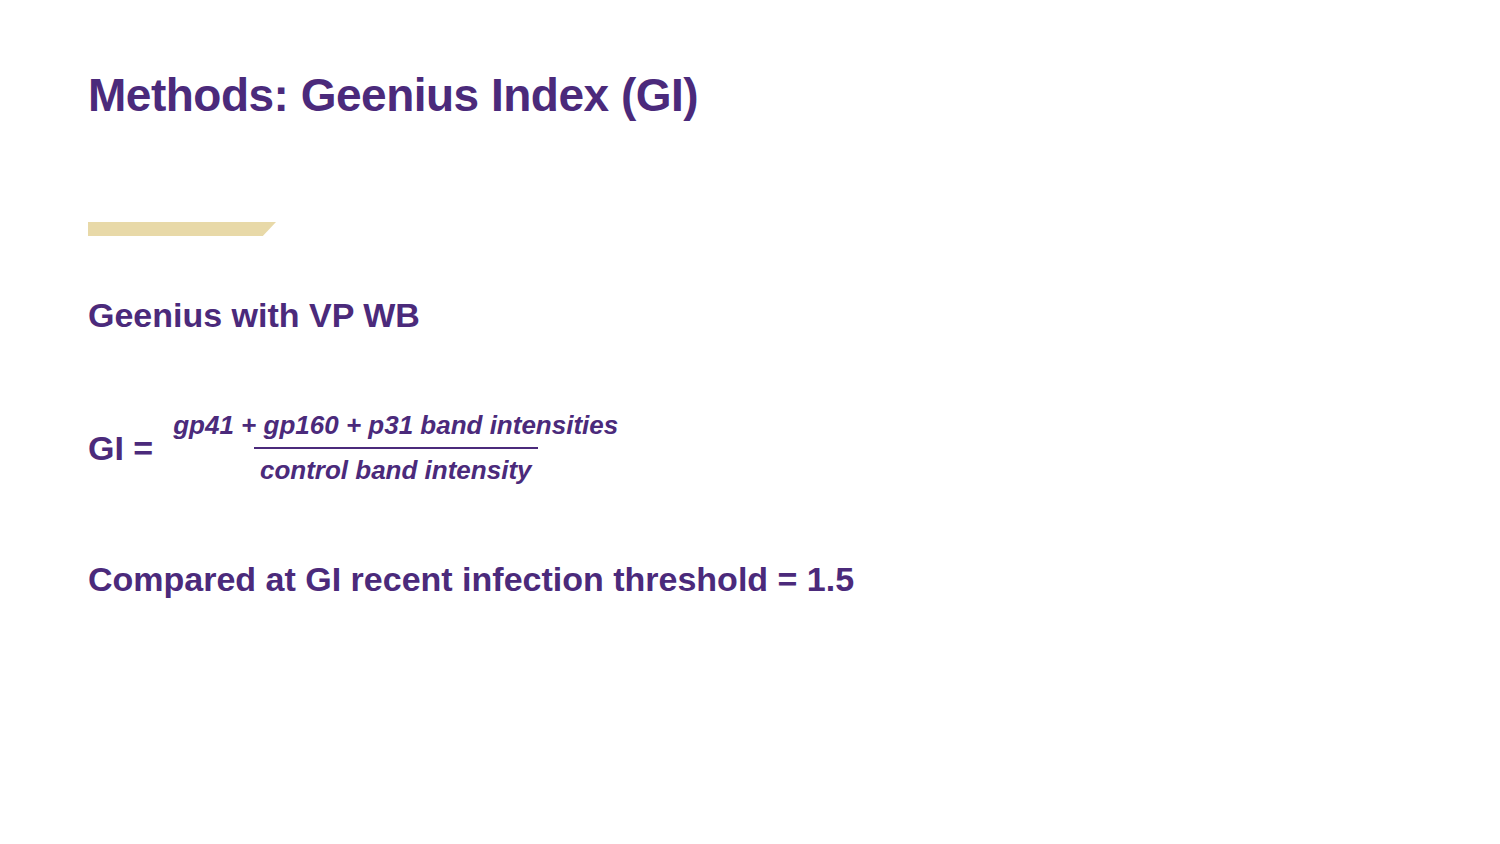Methods: Geenius Index (GI)
Geenius with VP WB
GI = gp41 + gp160 + p31 band intensities control band intensity
Compared at GI recent infection threshold = 1.5